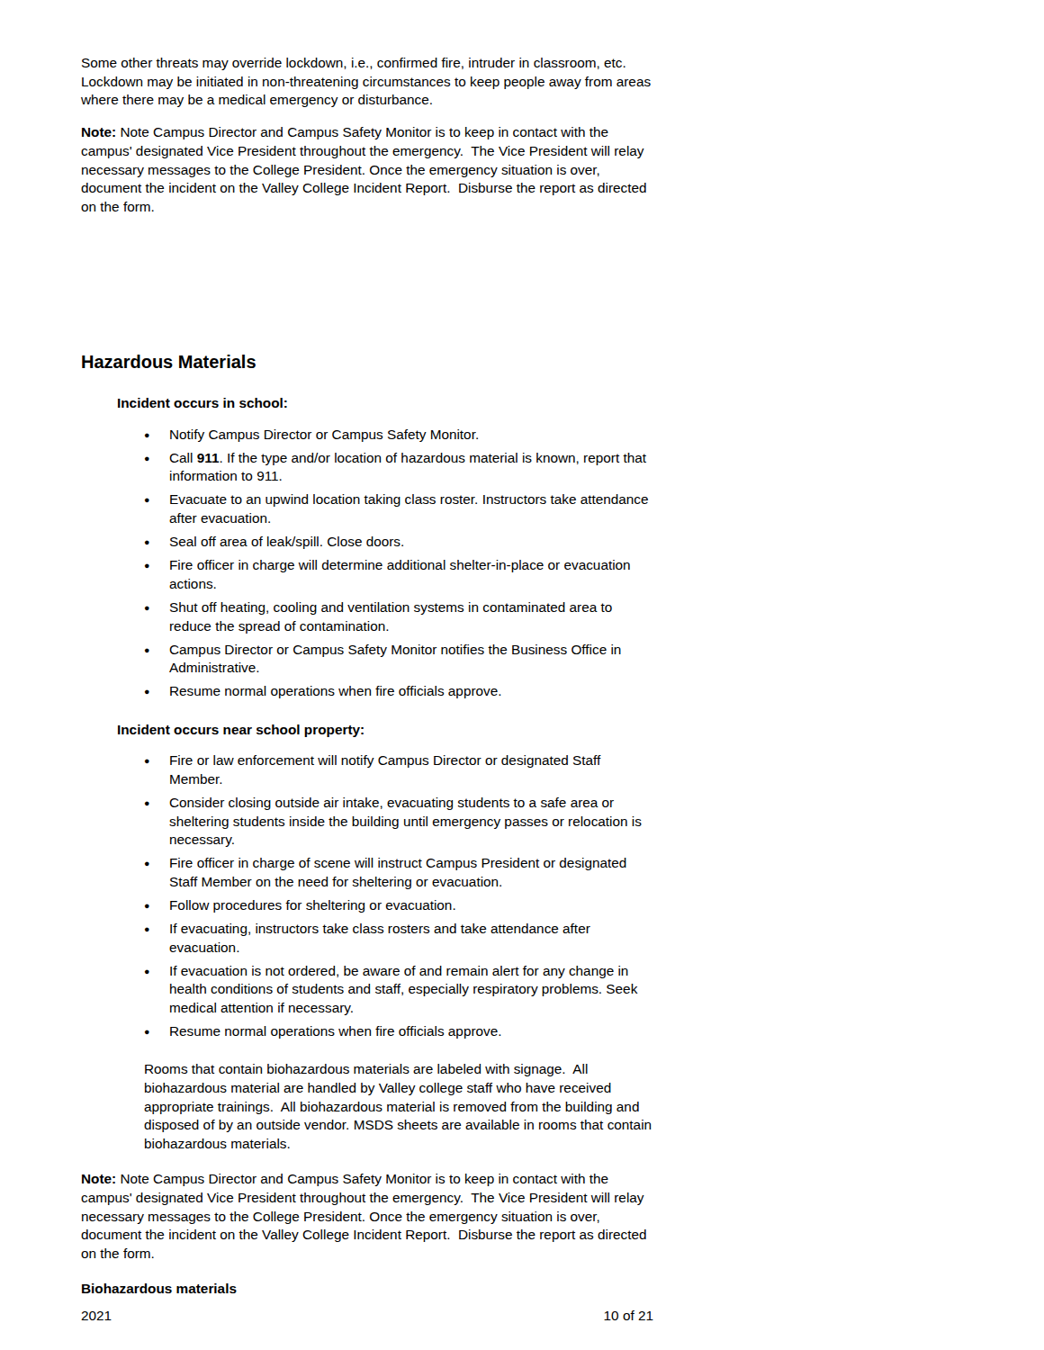Some other threats may override lockdown, i.e., confirmed fire, intruder in classroom, etc. Lockdown may be initiated in non-threatening circumstances to keep people away from areas where there may be a medical emergency or disturbance.
Note: Note Campus Director and Campus Safety Monitor is to keep in contact with the campus' designated Vice President throughout the emergency. The Vice President will relay necessary messages to the College President. Once the emergency situation is over, document the incident on the Valley College Incident Report. Disburse the report as directed on the form.
Hazardous Materials
Incident occurs in school:
Notify Campus Director or Campus Safety Monitor.
Call 911. If the type and/or location of hazardous material is known, report that information to 911.
Evacuate to an upwind location taking class roster. Instructors take attendance after evacuation.
Seal off area of leak/spill. Close doors.
Fire officer in charge will determine additional shelter-in-place or evacuation actions.
Shut off heating, cooling and ventilation systems in contaminated area to reduce the spread of contamination.
Campus Director or Campus Safety Monitor notifies the Business Office in Administrative.
Resume normal operations when fire officials approve.
Incident occurs near school property:
Fire or law enforcement will notify Campus Director or designated Staff Member.
Consider closing outside air intake, evacuating students to a safe area or sheltering students inside the building until emergency passes or relocation is necessary.
Fire officer in charge of scene will instruct Campus President or designated Staff Member on the need for sheltering or evacuation.
Follow procedures for sheltering or evacuation.
If evacuating, instructors take class rosters and take attendance after evacuation.
If evacuation is not ordered, be aware of and remain alert for any change in health conditions of students and staff, especially respiratory problems. Seek medical attention if necessary.
Resume normal operations when fire officials approve.
Rooms that contain biohazardous materials are labeled with signage. All biohazardous material are handled by Valley college staff who have received appropriate trainings. All biohazardous material is removed from the building and disposed of by an outside vendor. MSDS sheets are available in rooms that contain biohazardous materials.
Note: Note Campus Director and Campus Safety Monitor is to keep in contact with the campus' designated Vice President throughout the emergency. The Vice President will relay necessary messages to the College President. Once the emergency situation is over, document the incident on the Valley College Incident Report. Disburse the report as directed on the form.
Biohazardous materials
2021 10 of 21